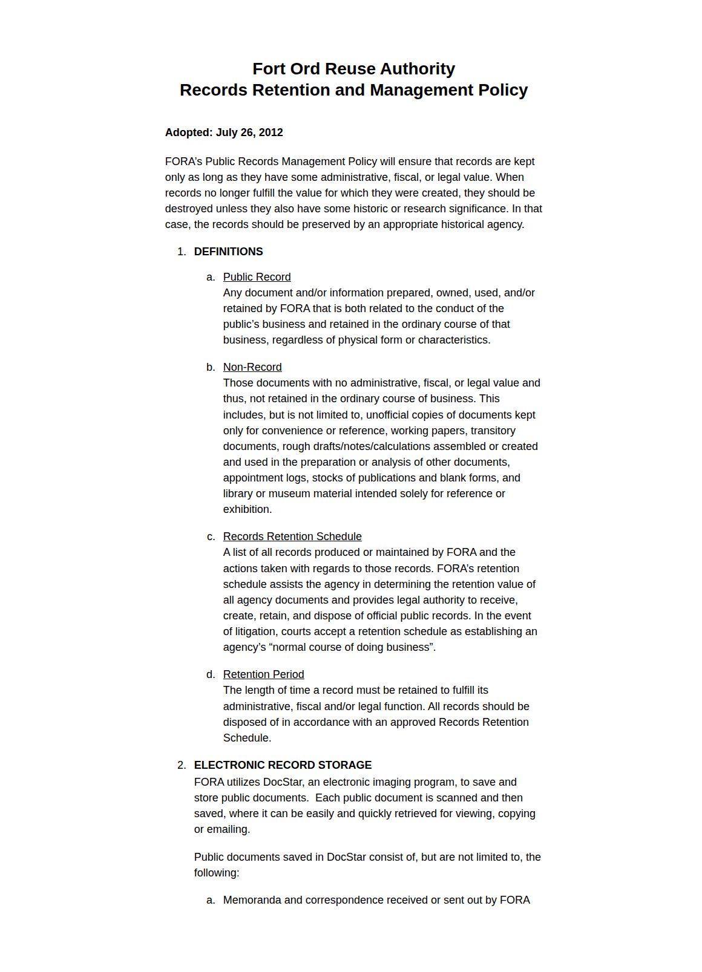Fort Ord Reuse Authority Records Retention and Management Policy
Adopted: July 26, 2012
FORA’s Public Records Management Policy will ensure that records are kept only as long as they have some administrative, fiscal, or legal value. When records no longer fulfill the value for which they were created, they should be destroyed unless they also have some historic or research significance. In that case, the records should be preserved by an appropriate historical agency.
Definitions
Public Record Any document and/or information prepared, owned, used, and/or retained by FORA that is both related to the conduct of the public’s business and retained in the ordinary course of that business, regardless of physical form or characteristics.
Non-Record Those documents with no administrative, fiscal, or legal value and thus, not retained in the ordinary course of business. This includes, but is not limited to, unofficial copies of documents kept only for convenience or reference, working papers, transitory documents, rough drafts/notes/calculations assembled or created and used in the preparation or analysis of other documents, appointment logs, stocks of publications and blank forms, and library or museum material intended solely for reference or exhibition.
Records Retention Schedule A list of all records produced or maintained by FORA and the actions taken with regards to those records. FORA’s retention schedule assists the agency in determining the retention value of all agency documents and provides legal authority to receive, create, retain, and dispose of official public records. In the event of litigation, courts accept a retention schedule as establishing an agency’s “normal course of doing business”.
Retention Period The length of time a record must be retained to fulfill its administrative, fiscal and/or legal function. All records should be disposed of in accordance with an approved Records Retention Schedule.
Electronic Record Storage
FORA utilizes DocStar, an electronic imaging program, to save and store public documents. Each public document is scanned and then saved, where it can be easily and quickly retrieved for viewing, copying or emailing.
Public documents saved in DocStar consist of, but are not limited to, the following:
Memoranda and correspondence received or sent out by FORA